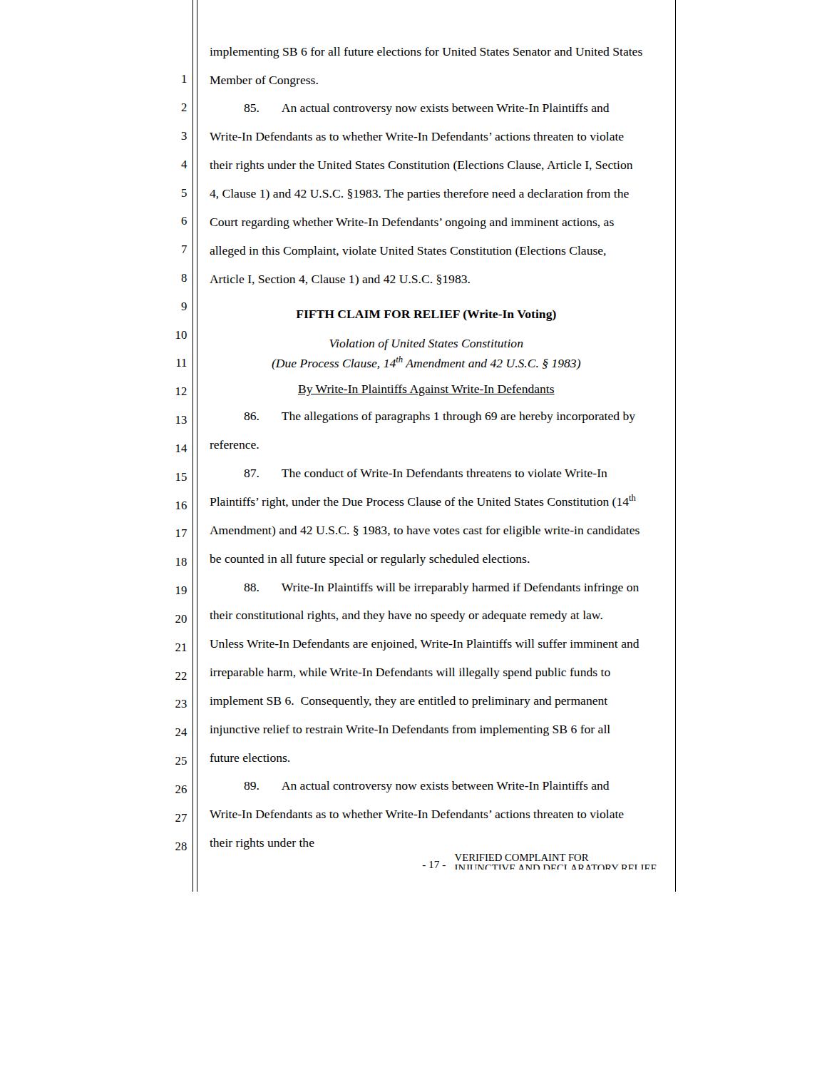1
2
3
4
5
6
7
8
9
10
11
12
13
14
15
16
17
18
19
20
21
22
23
24
25
26
27
28
implementing SB 6 for all future elections for United States Senator and United States Member of Congress.
85. An actual controversy now exists between Write-In Plaintiffs and Write-In Defendants as to whether Write-In Defendants’ actions threaten to violate their rights under the United States Constitution (Elections Clause, Article I, Section 4, Clause 1) and 42 U.S.C. §1983. The parties therefore need a declaration from the Court regarding whether Write-In Defendants’ ongoing and imminent actions, as alleged in this Complaint, violate United States Constitution (Elections Clause, Article I, Section 4, Clause 1) and 42 U.S.C. §1983.
FIFTH CLAIM FOR RELIEF (Write-In Voting)
Violation of United States Constitution
(Due Process Clause, 14th Amendment and 42 U.S.C. § 1983)
By Write-In Plaintiffs Against Write-In Defendants
86. The allegations of paragraphs 1 through 69 are hereby incorporated by reference.
87. The conduct of Write-In Defendants threatens to violate Write-In Plaintiffs’ right, under the Due Process Clause of the United States Constitution (14th Amendment) and 42 U.S.C. § 1983, to have votes cast for eligible write-in candidates be counted in all future special or regularly scheduled elections.
88. Write-In Plaintiffs will be irreparably harmed if Defendants infringe on their constitutional rights, and they have no speedy or adequate remedy at law. Unless Write-In Defendants are enjoined, Write-In Plaintiffs will suffer imminent and irreparable harm, while Write-In Defendants will illegally spend public funds to implement SB 6. Consequently, they are entitled to preliminary and permanent injunctive relief to restrain Write-In Defendants from implementing SB 6 for all future elections.
89. An actual controversy now exists between Write-In Plaintiffs and Write-In Defendants as to whether Write-In Defendants’ actions threaten to violate their rights under the
- 17 -
VERIFIED COMPLAINT FOR INJUNCTIVE AND DECLARATORY RELIEF